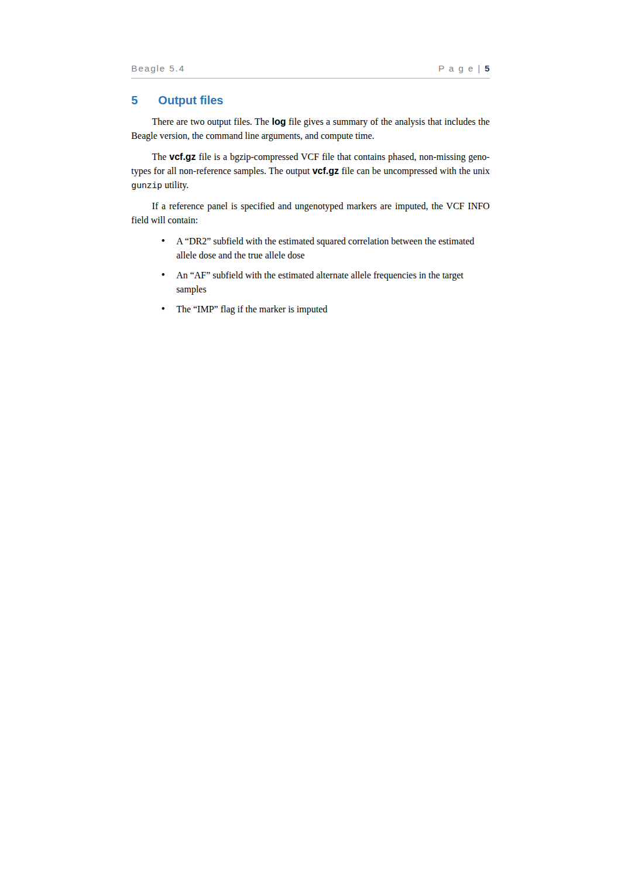Beagle 5.4
P a g e | 5
5 Output files
There are two output files. The log file gives a summary of the analysis that includes the Beagle version, the command line arguments, and compute time.
The vcf.gz file is a bgzip-compressed VCF file that contains phased, non-missing genotypes for all non-reference samples. The output vcf.gz file can be uncompressed with the unix gunzip utility.
If a reference panel is specified and ungenotyped markers are imputed, the VCF INFO field will contain:
A “DR2” subfield with the estimated squared correlation between the estimated allele dose and the true allele dose
An “AF” subfield with the estimated alternate allele frequencies in the target samples
The “IMP” flag if the marker is imputed